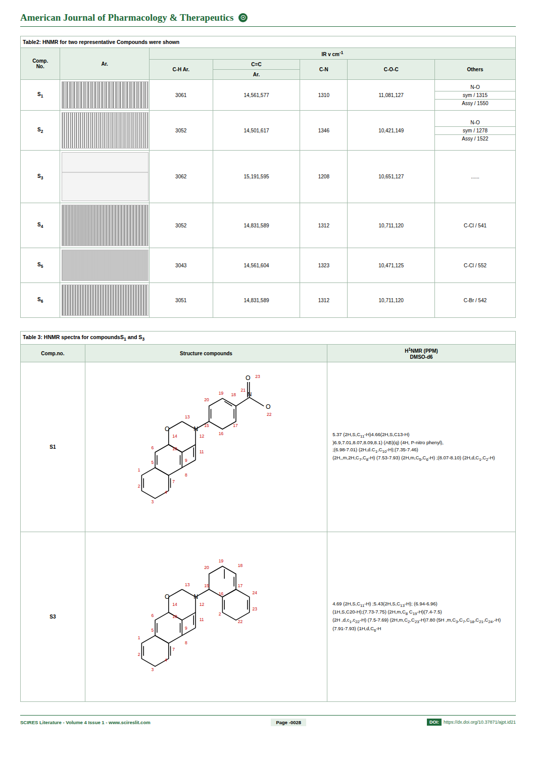American Journal of Pharmacology & Therapeutics ☉
Table2: HNMR for two representative Compounds were shown
| Comp. No. | Ar. | IR v cm -1 |
| --- | --- | --- |
| C-H Ar. | C=C | C-N | C-O-C | Others |
| Ar. |
| S 1 | | 3061 | 14,561,577 | 1310 | 11,081,127 | N-O sym / 1315 Assy / 1550 |
| S 2 | | 3052 | 14,501,617 | 1346 | 10,421,149 | N-O sym / 1278 Assy / 1522 |
| S 3 | | 3062 | 15,191,595 | 1208 | 10,651,127 | ...... |
| S 4 | | 3052 | 14,831,589 | 1312 | 10,711,120 | C-Cl / 541 |
| S 5 | | 3043 | 14,561,604 | 1323 | 10,471,125 | C-Cl / 552 |
| S 6 | | 3051 | 14,831,589 | 1312 | 10,711,120 | C-Br / 542 |
Table 3: HNMR spectra for compoundsS 1 and S 3
| Comp.no. | Structure compounds | H 1 NMR (PPM) DMSO-d6 |
| --- | --- | --- |
| S1 | O N O O N 23 21 22 18 19 20 15 16 17 13 14 12 11 10 9 8 7 6 5 1 2 3 4 | 5.37 (2H,S,C 11 -H)4.66(2H,S,C13-H) )6.9,7.01,8.07,8.09,8.1) (AB)(q) (4H, P-nitro phenyl), ;(6.98-7.01) (2H,d.C 1 ,C 10 -H);(7.35-7.46) (2H,,m,2H,C 7 ,C 8 -H) (7.53-7.93) (2H,m,C 5 ,C 6 -H) ;(8.07-8.10) (2H,d,C 1 ,C 2 -H) |
| S3 | O N 19 18 20 15 16 17 24 23 22 2 13 14 12 11 10 9 8 7 6 5 1 2 3 4 | 4.69 (2H,S,C 11 -H) ;5.43(2H,S,C 13 -H); (6.94-6.96) (1H,S,C20-H);(7.73-7.75) (2H,m,C 8 C 19 -H)(7.4-7.5) (2H ,d,c 1 ,c 22 -H) (7.5-7.69) (2H,m,C 2 ,C 23 -H)7.80 (5H ,m,C 3 ,C 7 ,C 18 ,C 21 ,C 24 ,-H) (7.91-7.93) (1H,d,C 6 -H |
SCIRES Literature - Volume 4 Issue 1 - www.scireslit.com Page -0028 DOI: https://dx.doi.org/10.37871/ajpt.id21